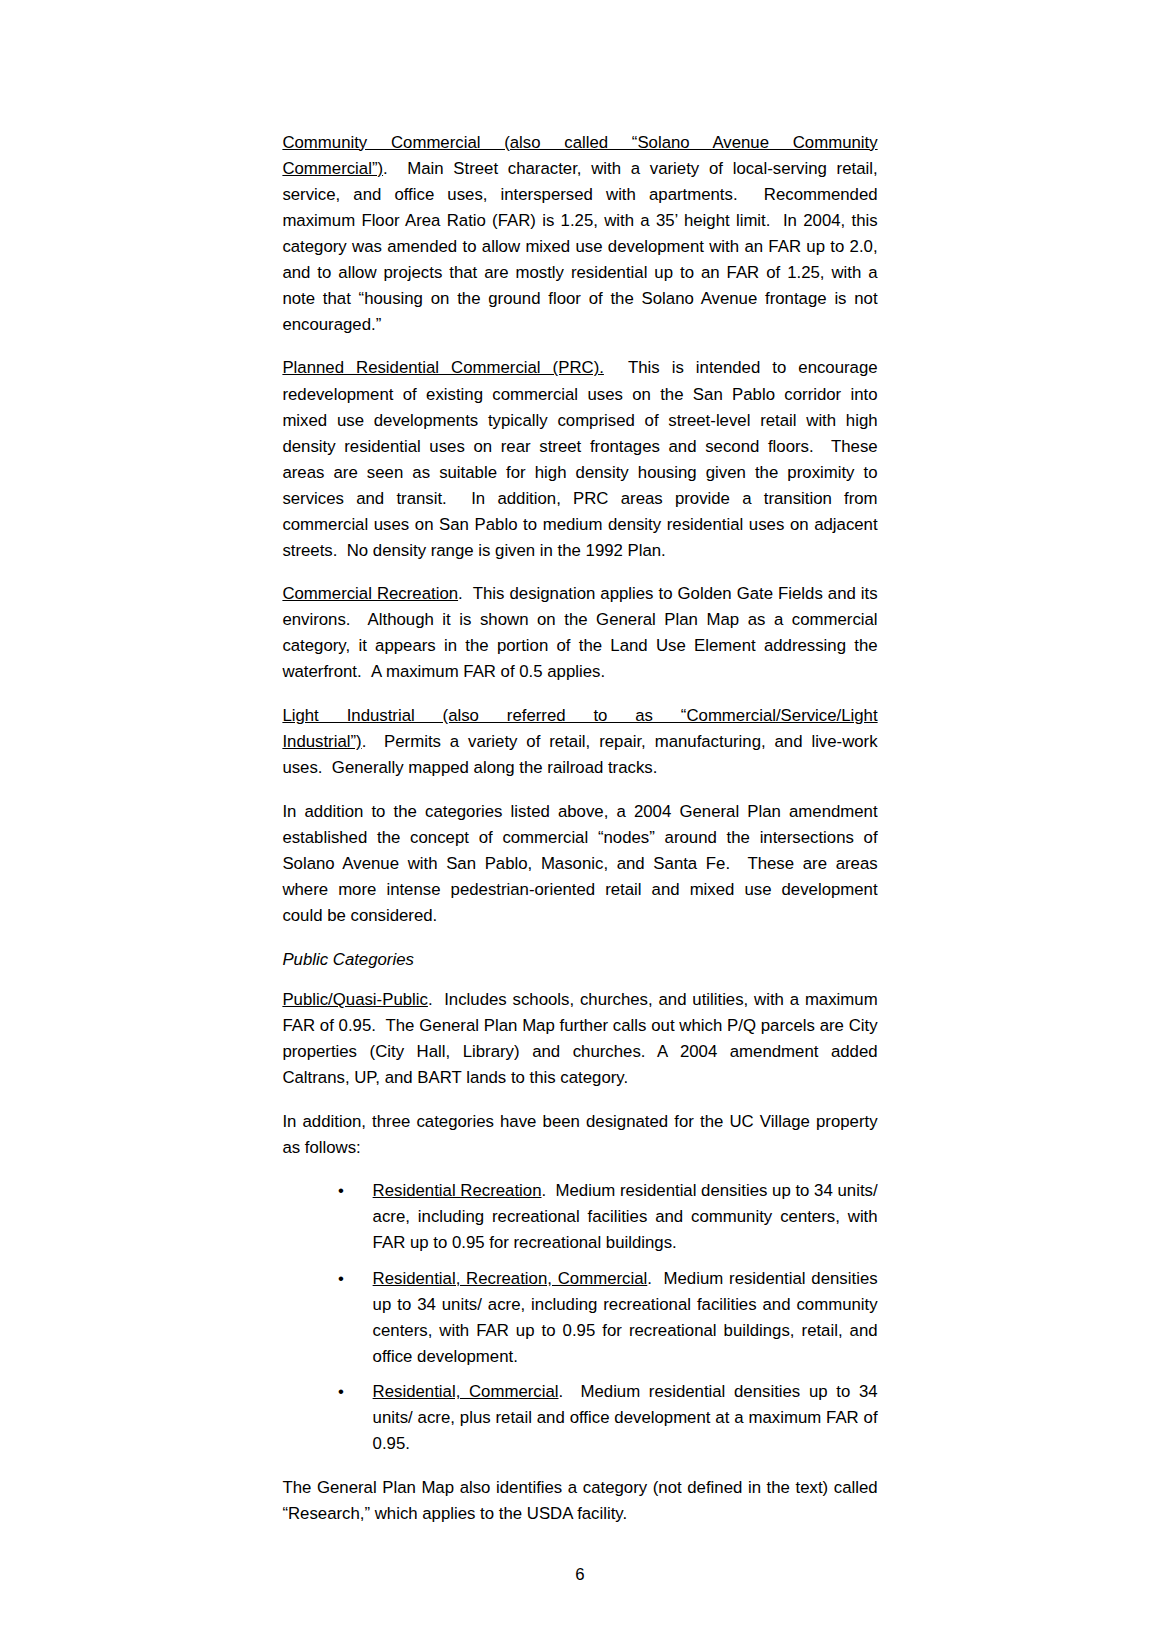Community Commercial (also called “Solano Avenue Community Commercial”). Main Street character, with a variety of local-serving retail, service, and office uses, interspersed with apartments. Recommended maximum Floor Area Ratio (FAR) is 1.25, with a 35’ height limit. In 2004, this category was amended to allow mixed use development with an FAR up to 2.0, and to allow projects that are mostly residential up to an FAR of 1.25, with a note that “housing on the ground floor of the Solano Avenue frontage is not encouraged.”
Planned Residential Commercial (PRC). This is intended to encourage redevelopment of existing commercial uses on the San Pablo corridor into mixed use developments typically comprised of street-level retail with high density residential uses on rear street frontages and second floors. These areas are seen as suitable for high density housing given the proximity to services and transit. In addition, PRC areas provide a transition from commercial uses on San Pablo to medium density residential uses on adjacent streets. No density range is given in the 1992 Plan.
Commercial Recreation. This designation applies to Golden Gate Fields and its environs. Although it is shown on the General Plan Map as a commercial category, it appears in the portion of the Land Use Element addressing the waterfront. A maximum FAR of 0.5 applies.
Light Industrial (also referred to as “Commercial/Service/Light Industrial”). Permits a variety of retail, repair, manufacturing, and live-work uses. Generally mapped along the railroad tracks.
In addition to the categories listed above, a 2004 General Plan amendment established the concept of commercial “nodes” around the intersections of Solano Avenue with San Pablo, Masonic, and Santa Fe. These are areas where more intense pedestrian-oriented retail and mixed use development could be considered.
Public Categories
Public/Quasi-Public. Includes schools, churches, and utilities, with a maximum FAR of 0.95. The General Plan Map further calls out which P/Q parcels are City properties (City Hall, Library) and churches. A 2004 amendment added Caltrans, UP, and BART lands to this category.
In addition, three categories have been designated for the UC Village property as follows:
Residential Recreation. Medium residential densities up to 34 units/ acre, including recreational facilities and community centers, with FAR up to 0.95 for recreational buildings.
Residential, Recreation, Commercial. Medium residential densities up to 34 units/ acre, including recreational facilities and community centers, with FAR up to 0.95 for recreational buildings, retail, and office development.
Residential, Commercial. Medium residential densities up to 34 units/ acre, plus retail and office development at a maximum FAR of 0.95.
The General Plan Map also identifies a category (not defined in the text) called “Research,” which applies to the USDA facility.
6